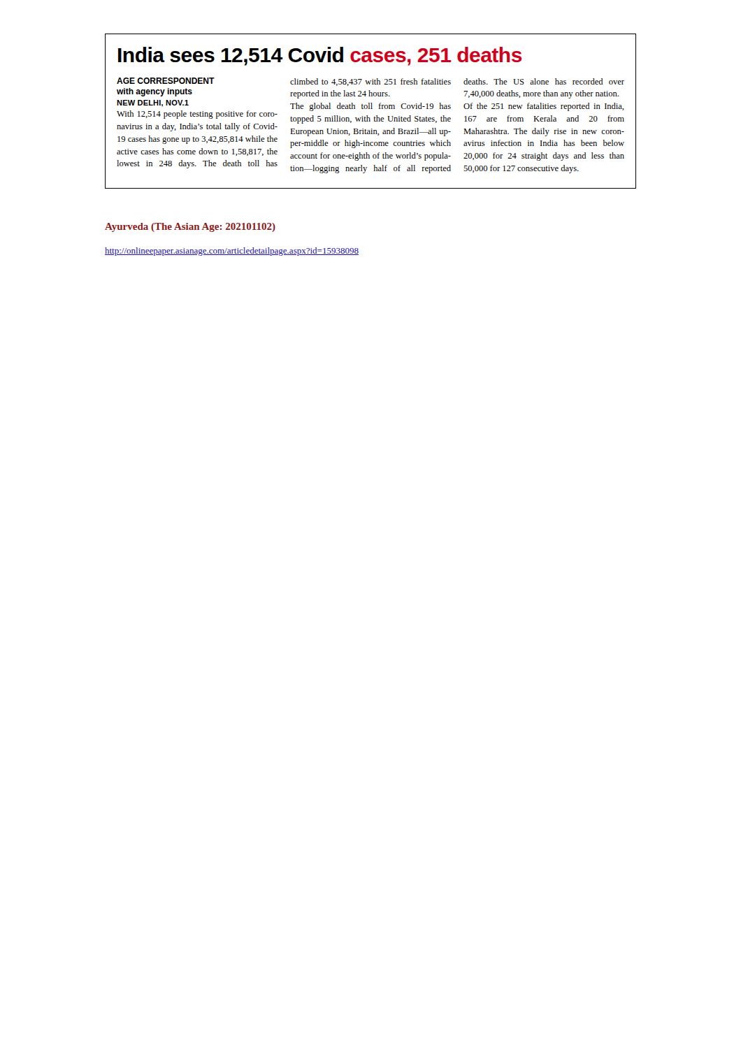India sees 12,514 Covid cases, 251 deaths
AGE CORRESPONDENT
with agency inputs
NEW DELHI, NOV.1
With 12,514 people testing positive for coronavirus in a day, India’s total tally of Covid-19 cases has gone up to 3,42,85,814 while the active cases has come down to 1,58,817, the lowest in 248 days. The death toll has climbed to 4,58,437 with 251 fresh fatalities reported in the last 24 hours.
The global death toll from Covid-19 has topped 5 million, with the United States, the European Union, Britain, and Brazil—all upper-middle or high-income countries which account for one-eighth of the world’s population—logging nearly half of all reported deaths. The US alone has recorded over 7,40,000 deaths, more than any other nation.
Of the 251 new fatalities reported in India, 167 are from Kerala and 20 from Maharashtra. The daily rise in new coronavirus infection in India has been below 20,000 for 24 straight days and less than 50,000 for 127 consecutive days.
Ayurveda (The Asian Age: 202101102)
http://onlineepaper.asianage.com/articledetailpage.aspx?id=15938098